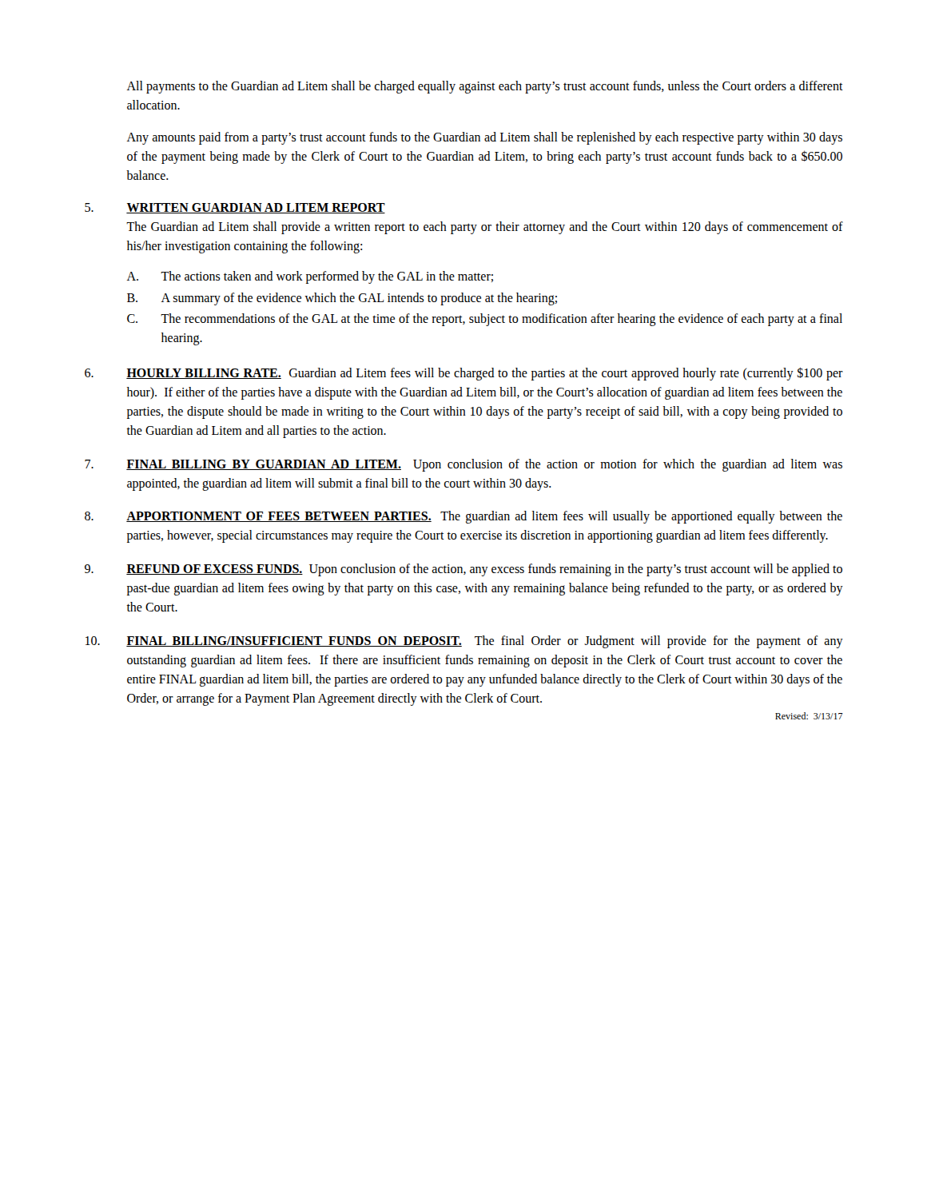All payments to the Guardian ad Litem shall be charged equally against each party’s trust account funds, unless the Court orders a different allocation.
Any amounts paid from a party’s trust account funds to the Guardian ad Litem shall be replenished by each respective party within 30 days of the payment being made by the Clerk of Court to the Guardian ad Litem, to bring each party’s trust account funds back to a $650.00 balance.
5.
WRITTEN GUARDIAN AD LITEM REPORT
The Guardian ad Litem shall provide a written report to each party or their attorney and the Court within 120 days of commencement of his/her investigation containing the following:
A. The actions taken and work performed by the GAL in the matter;
B. A summary of the evidence which the GAL intends to produce at the hearing;
C. The recommendations of the GAL at the time of the report, subject to modification after hearing the evidence of each party at a final hearing.
6.
HOURLY BILLING RATE. Guardian ad Litem fees will be charged to the parties at the court approved hourly rate (currently $100 per hour). If either of the parties have a dispute with the Guardian ad Litem bill, or the Court’s allocation of guardian ad litem fees between the parties, the dispute should be made in writing to the Court within 10 days of the party’s receipt of said bill, with a copy being provided to the Guardian ad Litem and all parties to the action.
7.
FINAL BILLING BY GUARDIAN AD LITEM. Upon conclusion of the action or motion for which the guardian ad litem was appointed, the guardian ad litem will submit a final bill to the court within 30 days.
8.
APPORTIONMENT OF FEES BETWEEN PARTIES. The guardian ad litem fees will usually be apportioned equally between the parties, however, special circumstances may require the Court to exercise its discretion in apportioning guardian ad litem fees differently.
9.
REFUND OF EXCESS FUNDS. Upon conclusion of the action, any excess funds remaining in the party’s trust account will be applied to past-due guardian ad litem fees owing by that party on this case, with any remaining balance being refunded to the party, or as ordered by the Court.
10.
FINAL BILLING/INSUFFICIENT FUNDS ON DEPOSIT. The final Order or Judgment will provide for the payment of any outstanding guardian ad litem fees. If there are insufficient funds remaining on deposit in the Clerk of Court trust account to cover the entire FINAL guardian ad litem bill, the parties are ordered to pay any unfunded balance directly to the Clerk of Court within 30 days of the Order, or arrange for a Payment Plan Agreement directly with the Clerk of Court.
Revised: 3/13/17